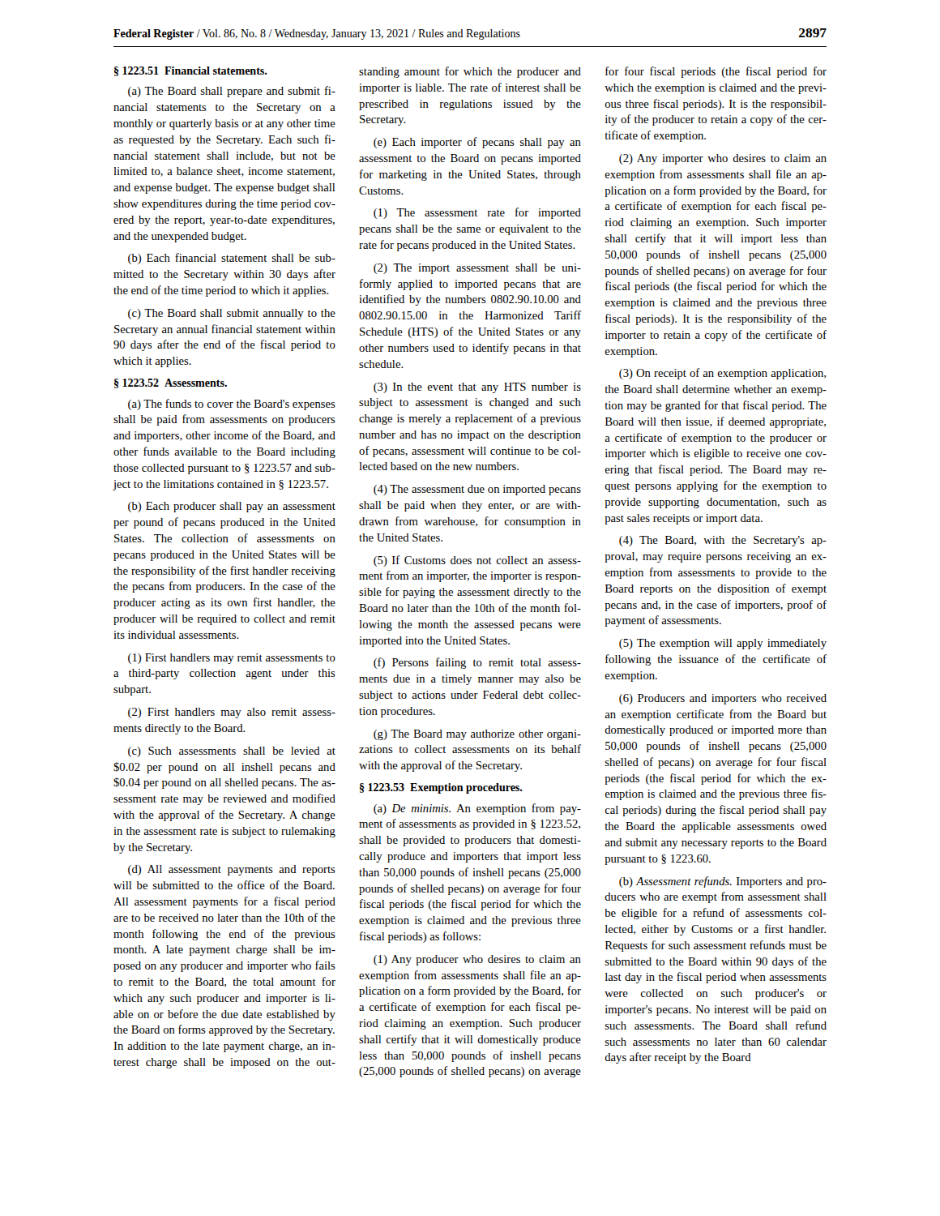Federal Register / Vol. 86, No. 8 / Wednesday, January 13, 2021 / Rules and Regulations
2897
§ 1223.51 Financial statements.
(a) The Board shall prepare and submit financial statements to the Secretary on a monthly or quarterly basis or at any other time as requested by the Secretary. Each such financial statement shall include, but not be limited to, a balance sheet, income statement, and expense budget. The expense budget shall show expenditures during the time period covered by the report, year-to-date expenditures, and the unexpended budget.
(b) Each financial statement shall be submitted to the Secretary within 30 days after the end of the time period to which it applies.
(c) The Board shall submit annually to the Secretary an annual financial statement within 90 days after the end of the fiscal period to which it applies.
§ 1223.52 Assessments.
(a) The funds to cover the Board's expenses shall be paid from assessments on producers and importers, other income of the Board, and other funds available to the Board including those collected pursuant to § 1223.57 and subject to the limitations contained in § 1223.57.
(b) Each producer shall pay an assessment per pound of pecans produced in the United States. The collection of assessments on pecans produced in the United States will be the responsibility of the first handler receiving the pecans from producers. In the case of the producer acting as its own first handler, the producer will be required to collect and remit its individual assessments.
(1) First handlers may remit assessments to a third-party collection agent under this subpart.
(2) First handlers may also remit assessments directly to the Board.
(c) Such assessments shall be levied at $0.02 per pound on all inshell pecans and $0.04 per pound on all shelled pecans. The assessment rate may be reviewed and modified with the approval of the Secretary. A change in the assessment rate is subject to rulemaking by the Secretary.
(d) All assessment payments and reports will be submitted to the office of the Board. All assessment payments for a fiscal period are to be received no later than the 10th of the month following the end of the previous month. A late payment charge shall be imposed on any producer and importer who fails to remit to the Board, the total amount for which any such producer and importer is liable on or before the due date established by the Board on forms approved by the Secretary. In addition to the late payment charge, an interest charge shall be imposed on the outstanding amount for which the producer and importer is liable. The rate of interest shall be prescribed in regulations issued by the Secretary.
(e) Each importer of pecans shall pay an assessment to the Board on pecans imported for marketing in the United States, through Customs.
(1) The assessment rate for imported pecans shall be the same or equivalent to the rate for pecans produced in the United States.
(2) The import assessment shall be uniformly applied to imported pecans that are identified by the numbers 0802.90.10.00 and 0802.90.15.00 in the Harmonized Tariff Schedule (HTS) of the United States or any other numbers used to identify pecans in that schedule.
(3) In the event that any HTS number is subject to assessment is changed and such change is merely a replacement of a previous number and has no impact on the description of pecans, assessment will continue to be collected based on the new numbers.
(4) The assessment due on imported pecans shall be paid when they enter, or are withdrawn from warehouse, for consumption in the United States.
(5) If Customs does not collect an assessment from an importer, the importer is responsible for paying the assessment directly to the Board no later than the 10th of the month following the month the assessed pecans were imported into the United States.
(f) Persons failing to remit total assessments due in a timely manner may also be subject to actions under Federal debt collection procedures.
(g) The Board may authorize other organizations to collect assessments on its behalf with the approval of the Secretary.
§ 1223.53 Exemption procedures.
(a) De minimis. An exemption from payment of assessments as provided in § 1223.52, shall be provided to producers that domestically produce and importers that import less than 50,000 pounds of inshell pecans (25,000 pounds of shelled pecans) on average for four fiscal periods (the fiscal period for which the exemption is claimed and the previous three fiscal periods) as follows:
(1) Any producer who desires to claim an exemption from assessments shall file an application on a form provided by the Board, for a certificate of exemption for each fiscal period claiming an exemption. Such producer shall certify that it will domestically produce less than 50,000 pounds of inshell pecans (25,000 pounds of shelled pecans) on average for four fiscal periods (the fiscal period for which the exemption is claimed and the previous three fiscal periods). It is the responsibility of the producer to retain a copy of the certificate of exemption.
(2) Any importer who desires to claim an exemption from assessments shall file an application on a form provided by the Board, for a certificate of exemption for each fiscal period claiming an exemption. Such importer shall certify that it will import less than 50,000 pounds of inshell pecans (25,000 pounds of shelled pecans) on average for four fiscal periods (the fiscal period for which the exemption is claimed and the previous three fiscal periods). It is the responsibility of the importer to retain a copy of the certificate of exemption.
(3) On receipt of an exemption application, the Board shall determine whether an exemption may be granted for that fiscal period. The Board will then issue, if deemed appropriate, a certificate of exemption to the producer or importer which is eligible to receive one covering that fiscal period. The Board may request persons applying for the exemption to provide supporting documentation, such as past sales receipts or import data.
(4) The Board, with the Secretary's approval, may require persons receiving an exemption from assessments to provide to the Board reports on the disposition of exempt pecans and, in the case of importers, proof of payment of assessments.
(5) The exemption will apply immediately following the issuance of the certificate of exemption.
(6) Producers and importers who received an exemption certificate from the Board but domestically produced or imported more than 50,000 pounds of inshell pecans (25,000 shelled of pecans) on average for four fiscal periods (the fiscal period for which the exemption is claimed and the previous three fiscal periods) during the fiscal period shall pay the Board the applicable assessments owed and submit any necessary reports to the Board pursuant to § 1223.60.
(b) Assessment refunds. Importers and producers who are exempt from assessment shall be eligible for a refund of assessments collected, either by Customs or a first handler. Requests for such assessment refunds must be submitted to the Board within 90 days of the last day in the fiscal period when assessments were collected on such producer's or importer's pecans. No interest will be paid on such assessments. The Board shall refund such assessments no later than 60 calendar days after receipt by the Board